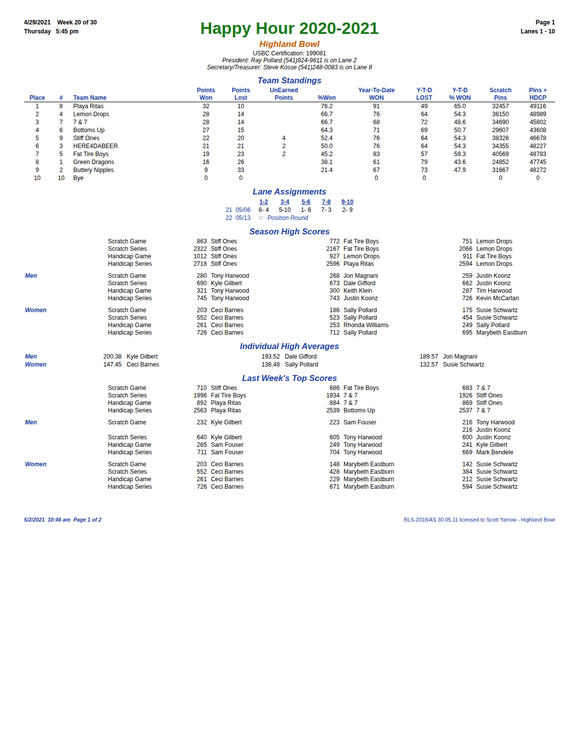4/29/2021 Week 20 of 30
Page 1
Happy Hour 2020-2021
Thursday 5:45 pm
Lanes 1 - 10
Highland Bowl
USBC Certification: 199081
President: Ray Pollard (541)924-9611 is on Lane 2
Secretary/Treasurer: Steve Kosse (541)248-0083 is on Lane 8
Team Standings
| | | | Points | Points | UnEarned | | Year-To-Date | Y-T-D | Y-T-D | Scratch | Pins + |
| --- | --- | --- | --- | --- | --- | --- | --- | --- | --- | --- | --- |
| Place | # | Team Name | Won | Lost | Points | %Won | WON | LOST | % WON | Pins | HDCP |
| 1 | 8 | Playa Ritas | 32 | 10 | | 76.2 | 91 | 49 | 65.0 | 32457 | 49116 |
| 2 | 4 | Lemon Drops | 28 | 14 | | 66.7 | 76 | 64 | 54.3 | 38150 | 48989 |
| 3 | 7 | 7 & 7 | 28 | 14 | | 66.7 | 68 | 72 | 48.6 | 34690 | 45802 |
| 4 | 6 | Bottoms Up | 27 | 15 | | 64.3 | 71 | 69 | 50.7 | 29607 | 43608 |
| 5 | 9 | Stiff Ones | 22 | 20 | 4 | 52.4 | 76 | 64 | 54.3 | 38326 | 46678 |
| 6 | 3 | HERE4DABEER | 21 | 21 | 2 | 50.0 | 76 | 64 | 54.3 | 34355 | 48227 |
| 7 | 5 | Fat Tire Boys | 19 | 23 | 2 | 45.2 | 83 | 57 | 59.3 | 40569 | 48783 |
| 8 | 1 | Green Dragons | 16 | 26 | | 38.1 | 61 | 79 | 43.6 | 24852 | 47745 |
| 9 | 2 | Buttery Nipples | 9 | 33 | | 21.4 | 67 | 73 | 47.9 | 31667 | 48272 |
| 10 | 10 | Bye | 0 | 0 | | | 0 | 0 | | 0 | 0 |
Lane Assignments
| | 1-2 | 3-4 | 5-6 | 7-8 | 9-10 |
| --- | --- | --- | --- | --- | --- |
| 21 05/06 | 8- 4 | 5-10 | 1- 6 | 7- 3 | 2- 9 |
| 22 05/13 | ☞ Position Round |
Season High Scores
| | Scratch Game | 863 | Stiff Ones | 772 | Fat Tire Boys | 751 | Lemon Drops |
| | Scratch Series | 2322 | Stiff Ones | 2167 | Fat Tire Boys | 2066 | Lemon Drops |
| | Handicap Game | 1012 | Stiff Ones | 927 | Lemon Drops | 911 | Fat Tire Boys |
| | Handicap Series | 2718 | Stiff Ones | 2596 | Playa Ritas | 2594 | Lemon Drops |
| Men | Scratch Game | 280 | Tony Harwood | 268 | Jon Magnani | 259 | Justin Koonz |
| | Scratch Series | 690 | Kyle Gilbert | 673 | Dale Gifford | 662 | Justin Koonz |
| | Handicap Game | 321 | Tony Harwood | 300 | Keith Klein | 287 | Tim Harwood |
| | Handicap Series | 745 | Tony Harwood | 743 | Justin Koonz | 726 | Kevin McCartan |
| Women | Scratch Game | 203 | Ceci Barnes | 186 | Sally Pollard | 175 | Susie Schwartz |
| | Scratch Series | 552 | Ceci Barnes | 523 | Sally Pollard | 454 | Susie Schwartz |
| | Handicap Game | 261 | Ceci Barnes | 253 | Rhonda Williams | 249 | Sally Pollard |
| | Handicap Series | 726 | Ceci Barnes | 712 | Sally Pollard | 695 | Marybeth Eastburn |
Individual High Averages
| Men | 200.38 | Kyle Gilbert | 193.52 | Dale Gifford | 189.57 | Jon Magnani |
| Women | 147.45 | Ceci Barnes | 138.48 | Sally Pollard | 132.57 | Susie Schwartz |
Last Week's Top Scores
| | Scratch Game | 710 | Stiff Ones | 686 | Fat Tire Boys | 683 | 7 & 7 |
| | Scratch Series | 1996 | Fat Tire Boys | 1934 | 7 & 7 | 1926 | Stiff Ones |
| | Handicap Game | 892 | Playa Ritas | 884 | 7 & 7 | 869 | Stiff Ones |
| | Handicap Series | 2563 | Playa Ritas | 2539 | Bottoms Up | 2537 | 7 & 7 |
| Men | Scratch Game | 232 | Kyle Gilbert | 223 | Sam Fouser | 216 | Tony Harwood |
| | | | | | | 216 | Justin Koonz |
| | Scratch Series | 640 | Kyle Gilbert | 605 | Tony Harwood | 600 | Justin Koonz |
| | Handicap Game | 265 | Sam Fouser | 249 | Tony Harwood | 241 | Kyle Gilbert |
| | Handicap Series | 711 | Sam Fouser | 704 | Tony Harwood | 669 | Mark Bendele |
| Women | Scratch Game | 203 | Ceci Barnes | 148 | Marybeth Eastburn | 142 | Susie Schwartz |
| | Scratch Series | 552 | Ceci Barnes | 428 | Marybeth Eastburn | 384 | Susie Schwartz |
| | Handicap Game | 261 | Ceci Barnes | 229 | Marybeth Eastburn | 212 | Susie Schwartz |
| | Handicap Series | 726 | Ceci Barnes | 671 | Marybeth Eastburn | 594 | Susie Schwartz |
5/2/2021 10:46 am Page 1 of 2
BLS-2018/AS 30.05.11 licensed to Scott Yarrow - Highland Bowl